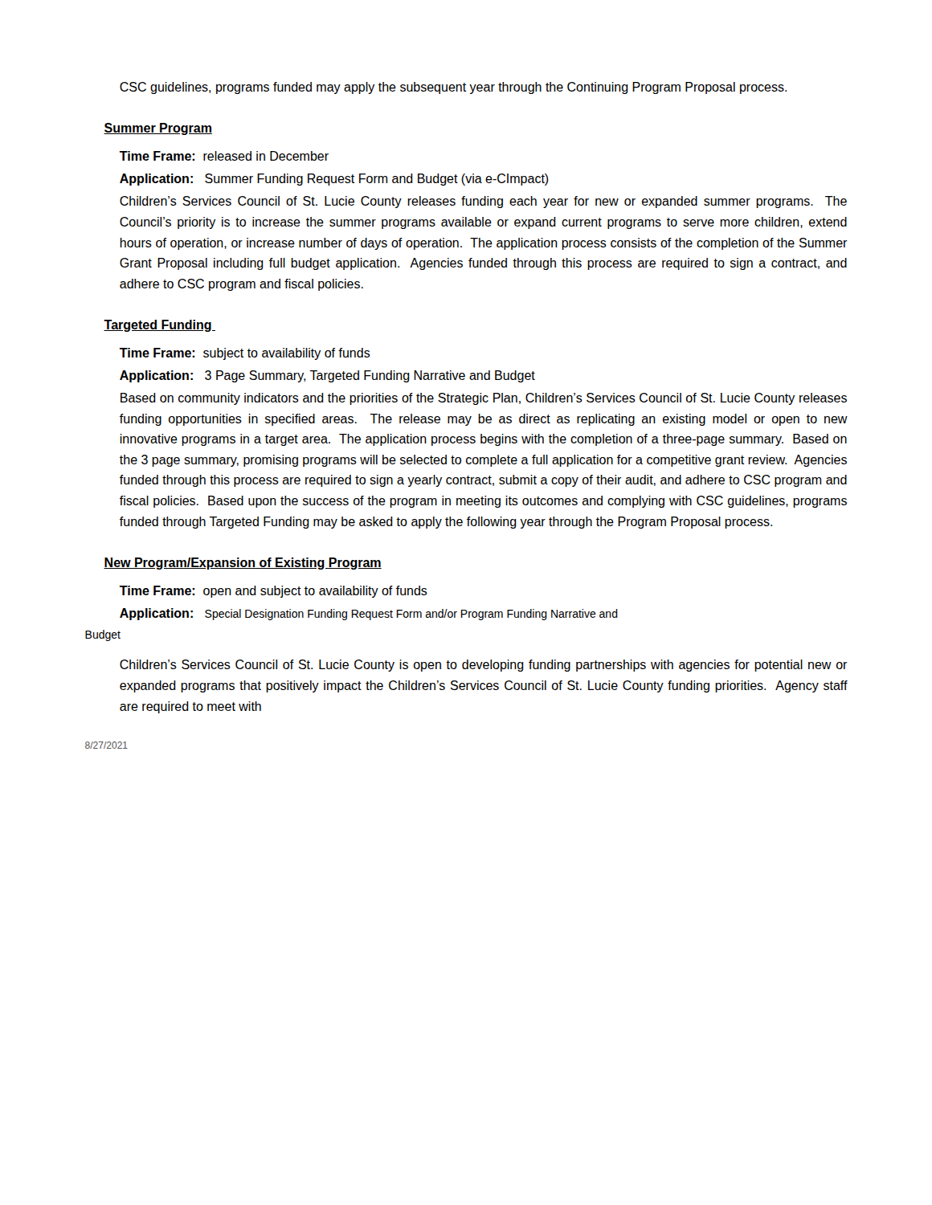CSC guidelines, programs funded may apply the subsequent year through the Continuing Program Proposal process.
Summer Program
Time Frame: released in December
Application: Summer Funding Request Form and Budget (via e-CImpact)
Children’s Services Council of St. Lucie County releases funding each year for new or expanded summer programs. The Council’s priority is to increase the summer programs available or expand current programs to serve more children, extend hours of operation, or increase number of days of operation. The application process consists of the completion of the Summer Grant Proposal including full budget application. Agencies funded through this process are required to sign a contract, and adhere to CSC program and fiscal policies.
Targeted Funding
Time Frame: subject to availability of funds
Application: 3 Page Summary, Targeted Funding Narrative and Budget
Based on community indicators and the priorities of the Strategic Plan, Children’s Services Council of St. Lucie County releases funding opportunities in specified areas. The release may be as direct as replicating an existing model or open to new innovative programs in a target area. The application process begins with the completion of a three-page summary. Based on the 3 page summary, promising programs will be selected to complete a full application for a competitive grant review. Agencies funded through this process are required to sign a yearly contract, submit a copy of their audit, and adhere to CSC program and fiscal policies. Based upon the success of the program in meeting its outcomes and complying with CSC guidelines, programs funded through Targeted Funding may be asked to apply the following year through the Program Proposal process.
New Program/Expansion of Existing Program
Time Frame: open and subject to availability of funds
Application: Special Designation Funding Request Form and/or Program Funding Narrative and
Budget
Children’s Services Council of St. Lucie County is open to developing funding partnerships with agencies for potential new or expanded programs that positively impact the Children’s Services Council of St. Lucie County funding priorities. Agency staff are required to meet with
8/27/2021